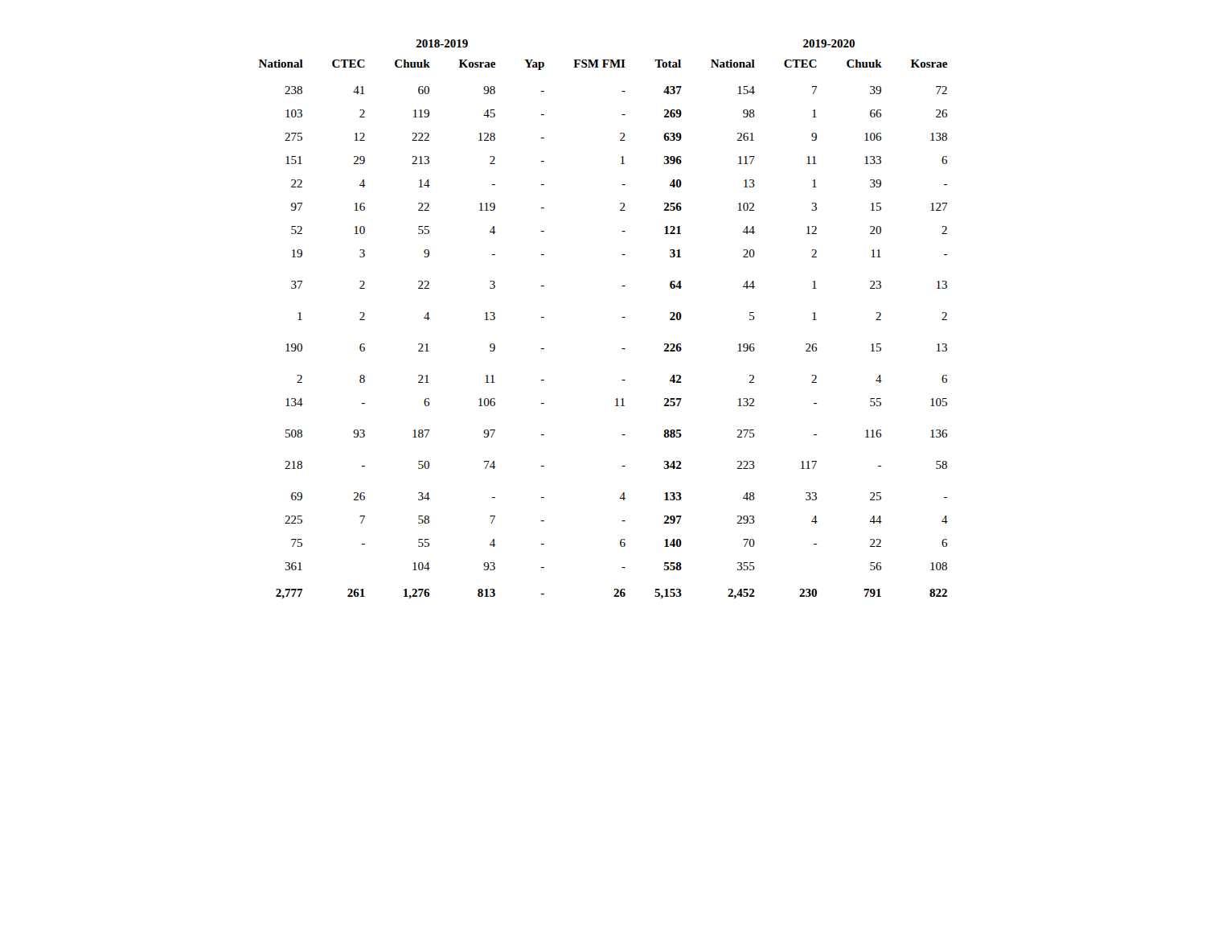| 2018-2019 | | 2019-2020 |
| --- | --- | --- |
| National | CTEC | Chuuk | Kosrae | Yap | FSM FMI | Total | National | CTEC | Chuuk | Kosrae |
| 238 | 41 | 60 | 98 | - | - | 437 | 154 | 7 | 39 | 72 |
| 103 | 2 | 119 | 45 | - | - | 269 | 98 | 1 | 66 | 26 |
| 275 | 12 | 222 | 128 | - | 2 | 639 | 261 | 9 | 106 | 138 |
| 151 | 29 | 213 | 2 | - | 1 | 396 | 117 | 11 | 133 | 6 |
| 22 | 4 | 14 | - | - | - | 40 | 13 | 1 | 39 | - |
| 97 | 16 | 22 | 119 | - | 2 | 256 | 102 | 3 | 15 | 127 |
| 52 | 10 | 55 | 4 | - | - | 121 | 44 | 12 | 20 | 2 |
| 19 | 3 | 9 | - | - | - | 31 | 20 | 2 | 11 | - |
| 37 | 2 | 22 | 3 | - | - | 64 | 44 | 1 | 23 | 13 |
| 1 | 2 | 4 | 13 | - | - | 20 | 5 | 1 | 2 | 2 |
| 190 | 6 | 21 | 9 | - | - | 226 | 196 | 26 | 15 | 13 |
| 2 | 8 | 21 | 11 | - | - | 42 | 2 | 2 | 4 | 6 |
| 134 | - | 6 | 106 | - | 11 | 257 | 132 | - | 55 | 105 |
| 508 | 93 | 187 | 97 | - | - | 885 | 275 | - | 116 | 136 |
| 218 | - | 50 | 74 | - | - | 342 | 223 | 117 | - | 58 |
| 69 | 26 | 34 | - | - | 4 | 133 | 48 | 33 | 25 | - |
| 225 | 7 | 58 | 7 | - | - | 297 | 293 | 4 | 44 | 4 |
| 75 | - | 55 | 4 | - | 6 | 140 | 70 | - | 22 | 6 |
| 361 | | 104 | 93 | - | - | 558 | 355 | | 56 | 108 |
| 2,777 | 261 | 1,276 | 813 | - | 26 | 5,153 | 2,452 | 230 | 791 | 822 |